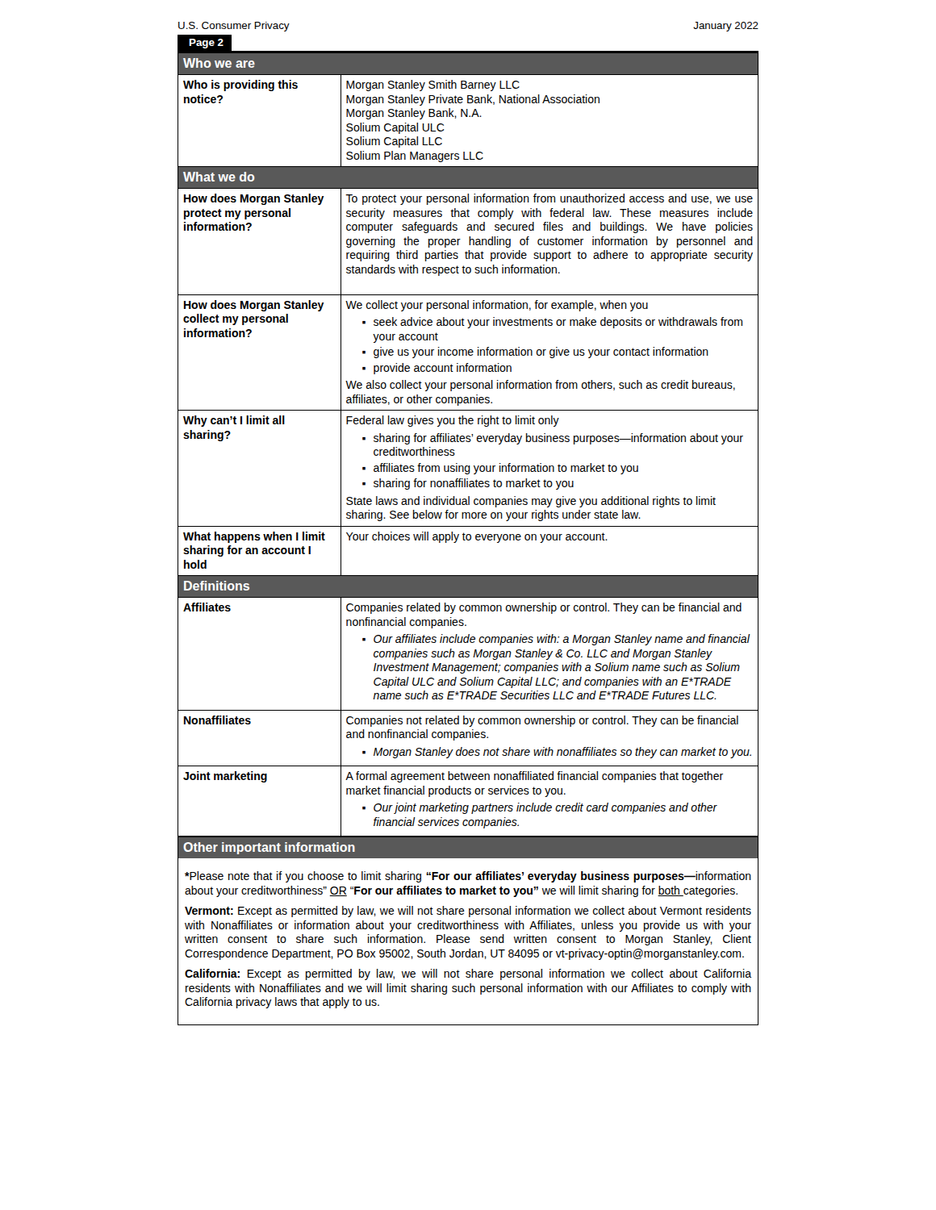U.S. Consumer Privacy January 2022
Page 2
| Who we are |
| Who is providing this notice? | Morgan Stanley Smith Barney LLC Morgan Stanley Private Bank, National Association Morgan Stanley Bank, N.A. Solium Capital ULC Solium Capital LLC Solium Plan Managers LLC |
| What we do |
| How does Morgan Stanley protect my personal information? | To protect your personal information from unauthorized access and use, we use security measures that comply with federal law. These measures include computer safeguards and secured files and buildings. We have policies governing the proper handling of customer information by personnel and requiring third parties that provide support to adhere to appropriate security standards with respect to such information. |
| How does Morgan Stanley collect my personal information? | We collect your personal information, for example, when you seek advice about your investments or make deposits or withdrawals from your account give us your income information or give us your contact information provide account information We also collect your personal information from others, such as credit bureaus, affiliates, or other companies. |
| Why can’t I limit all sharing? | Federal law gives you the right to limit only sharing for affiliates’ everyday business purposes—information about your creditworthiness affiliates from using your information to market to you sharing for nonaffiliates to market to you State laws and individual companies may give you additional rights to limit sharing. See below for more on your rights under state law. |
| What happens when I limit sharing for an account I hold | Your choices will apply to everyone on your account. |
| Definitions |
| Affiliates | Companies related by common ownership or control. They can be financial and nonfinancial companies. Our affiliates include companies with: a Morgan Stanley name and financial companies such as Morgan Stanley & Co. LLC and Morgan Stanley Investment Management; companies with a Solium name such as Solium Capital ULC and Solium Capital LLC; and companies with an E*TRADE name such as E*TRADE Securities LLC and E*TRADE Futures LLC. |
| Nonaffiliates | Companies not related by common ownership or control. They can be financial and nonfinancial companies. Morgan Stanley does not share with nonaffiliates so they can market to you. |
| Joint marketing | A formal agreement between nonaffiliated financial companies that together market financial products or services to you. Our joint marketing partners include credit card companies and other financial services companies. |
Other important information
*Please note that if you choose to limit sharing “For our affiliates’ everyday business purposes—information about your creditworthiness” OR “For our affiliates to market to you” we will limit sharing for both categories.
Vermont: Except as permitted by law, we will not share personal information we collect about Vermont residents with Nonaffiliates or information about your creditworthiness with Affiliates, unless you provide us with your written consent to share such information. Please send written consent to Morgan Stanley, Client Correspondence Department, PO Box 95002, South Jordan, UT 84095 or vt-privacy-optin@morganstanley.com.
California: Except as permitted by law, we will not share personal information we collect about California residents with Nonaffiliates and we will limit sharing such personal information with our Affiliates to comply with California privacy laws that apply to us.